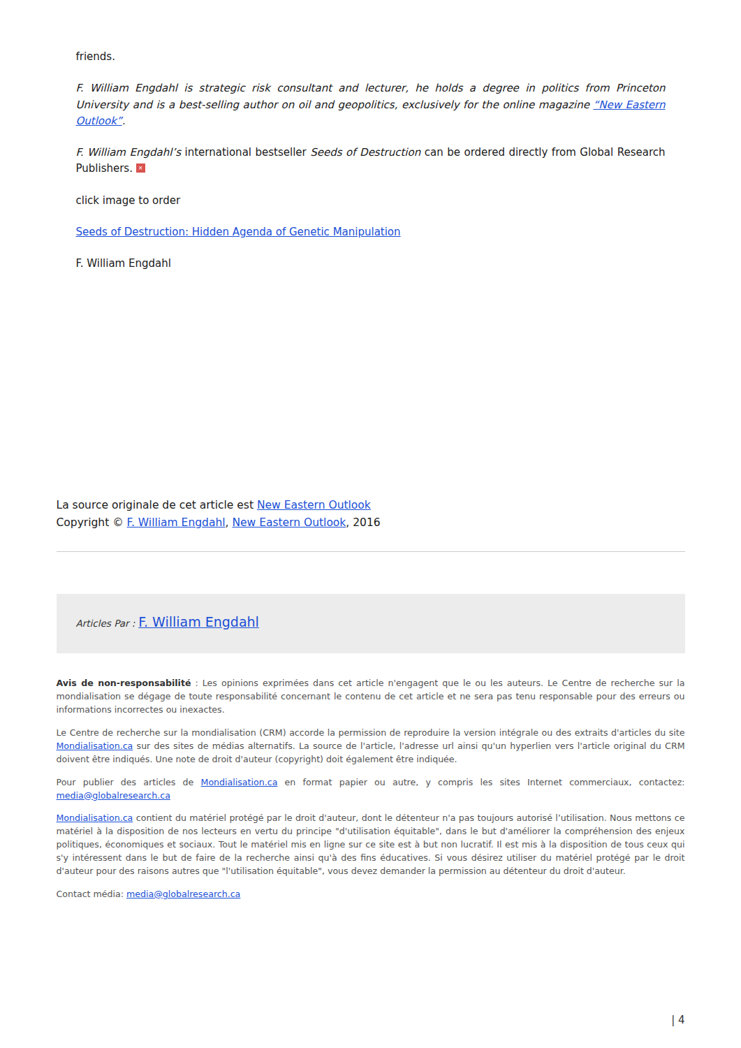friends.
F. William Engdahl is strategic risk consultant and lecturer, he holds a degree in politics from Princeton University and is a best-selling author on oil and geopolitics, exclusively for the online magazine “New Eastern Outlook”.
F. William Engdahl’s international bestseller Seeds of Destruction can be ordered directly from Global Research Publishers.
click image to order
Seeds of Destruction: Hidden Agenda of Genetic Manipulation
F. William Engdahl
La source originale de cet article est New Eastern Outlook
Copyright © F. William Engdahl, New Eastern Outlook, 2016
Articles Par : F. William Engdahl
Avis de non-responsabilité : Les opinions exprimées dans cet article n'engagent que le ou les auteurs. Le Centre de recherche sur la mondialisation se dégage de toute responsabilité concernant le contenu de cet article et ne sera pas tenu responsable pour des erreurs ou informations incorrectes ou inexactes.
Le Centre de recherche sur la mondialisation (CRM) accorde la permission de reproduire la version intégrale ou des extraits d'articles du site Mondialisation.ca sur des sites de médias alternatifs. La source de l'article, l'adresse url ainsi qu'un hyperlien vers l'article original du CRM doivent être indiqués. Une note de droit d'auteur (copyright) doit également être indiquée.
Pour publier des articles de Mondialisation.ca en format papier ou autre, y compris les sites Internet commerciaux, contactez: media@globalresearch.ca
Mondialisation.ca contient du matériel protégé par le droit d'auteur, dont le détenteur n'a pas toujours autorisé l’utilisation. Nous mettons ce matériel à la disposition de nos lecteurs en vertu du principe "d'utilisation équitable", dans le but d'améliorer la compréhension des enjeux politiques, économiques et sociaux. Tout le matériel mis en ligne sur ce site est à but non lucratif. Il est mis à la disposition de tous ceux qui s'y intéressent dans le but de faire de la recherche ainsi qu'à des fins éducatives. Si vous désirez utiliser du matériel protégé par le droit d'auteur pour des raisons autres que "l'utilisation équitable", vous devez demander la permission au détenteur du droit d'auteur.
Contact média: media@globalresearch.ca
| 4